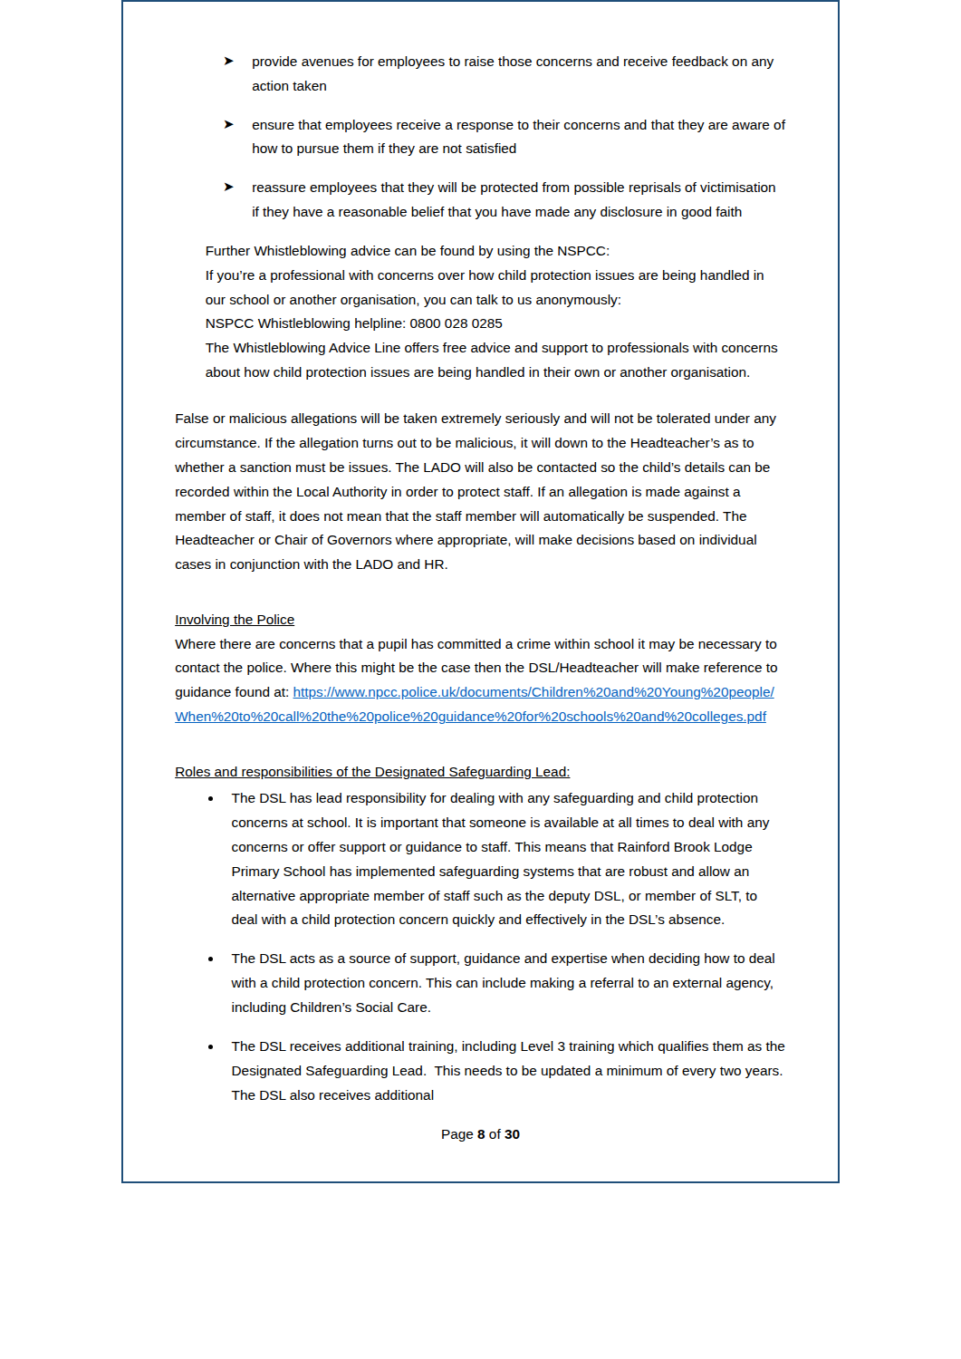provide avenues for employees to raise those concerns and receive feedback on any action taken
ensure that employees receive a response to their concerns and that they are aware of how to pursue them if they are not satisfied
reassure employees that they will be protected from possible reprisals of victimisation if they have a reasonable belief that you have made any disclosure in good faith
Further Whistleblowing advice can be found by using the NSPCC:
If you’re a professional with concerns over how child protection issues are being handled in our school or another organisation, you can talk to us anonymously:
NSPCC Whistleblowing helpline: 0800 028 0285
The Whistleblowing Advice Line offers free advice and support to professionals with concerns about how child protection issues are being handled in their own or another organisation.
False or malicious allegations will be taken extremely seriously and will not be tolerated under any circumstance. If the allegation turns out to be malicious, it will down to the Headteacher’s as to whether a sanction must be issues. The LADO will also be contacted so the child’s details can be recorded within the Local Authority in order to protect staff. If an allegation is made against a member of staff, it does not mean that the staff member will automatically be suspended. The Headteacher or Chair of Governors where appropriate, will make decisions based on individual cases in conjunction with the LADO and HR.
Involving the Police
Where there are concerns that a pupil has committed a crime within school it may be necessary to contact the police. Where this might be the case then the DSL/Headteacher will make reference to guidance found at: https://www.npcc.police.uk/documents/Children%20and%20Young%20people/When%20to%20call%20the%20police%20guidance%20for%20schools%20and%20colleges.pdf
Roles and responsibilities of the Designated Safeguarding Lead:
The DSL has lead responsibility for dealing with any safeguarding and child protection concerns at school. It is important that someone is available at all times to deal with any concerns or offer support or guidance to staff. This means that Rainford Brook Lodge Primary School has implemented safeguarding systems that are robust and allow an alternative appropriate member of staff such as the deputy DSL, or member of SLT, to deal with a child protection concern quickly and effectively in the DSL’s absence.
The DSL acts as a source of support, guidance and expertise when deciding how to deal with a child protection concern. This can include making a referral to an external agency, including Children’s Social Care.
The DSL receives additional training, including Level 3 training which qualifies them as the Designated Safeguarding Lead. This needs to be updated a minimum of every two years. The DSL also receives additional
Page 8 of 30